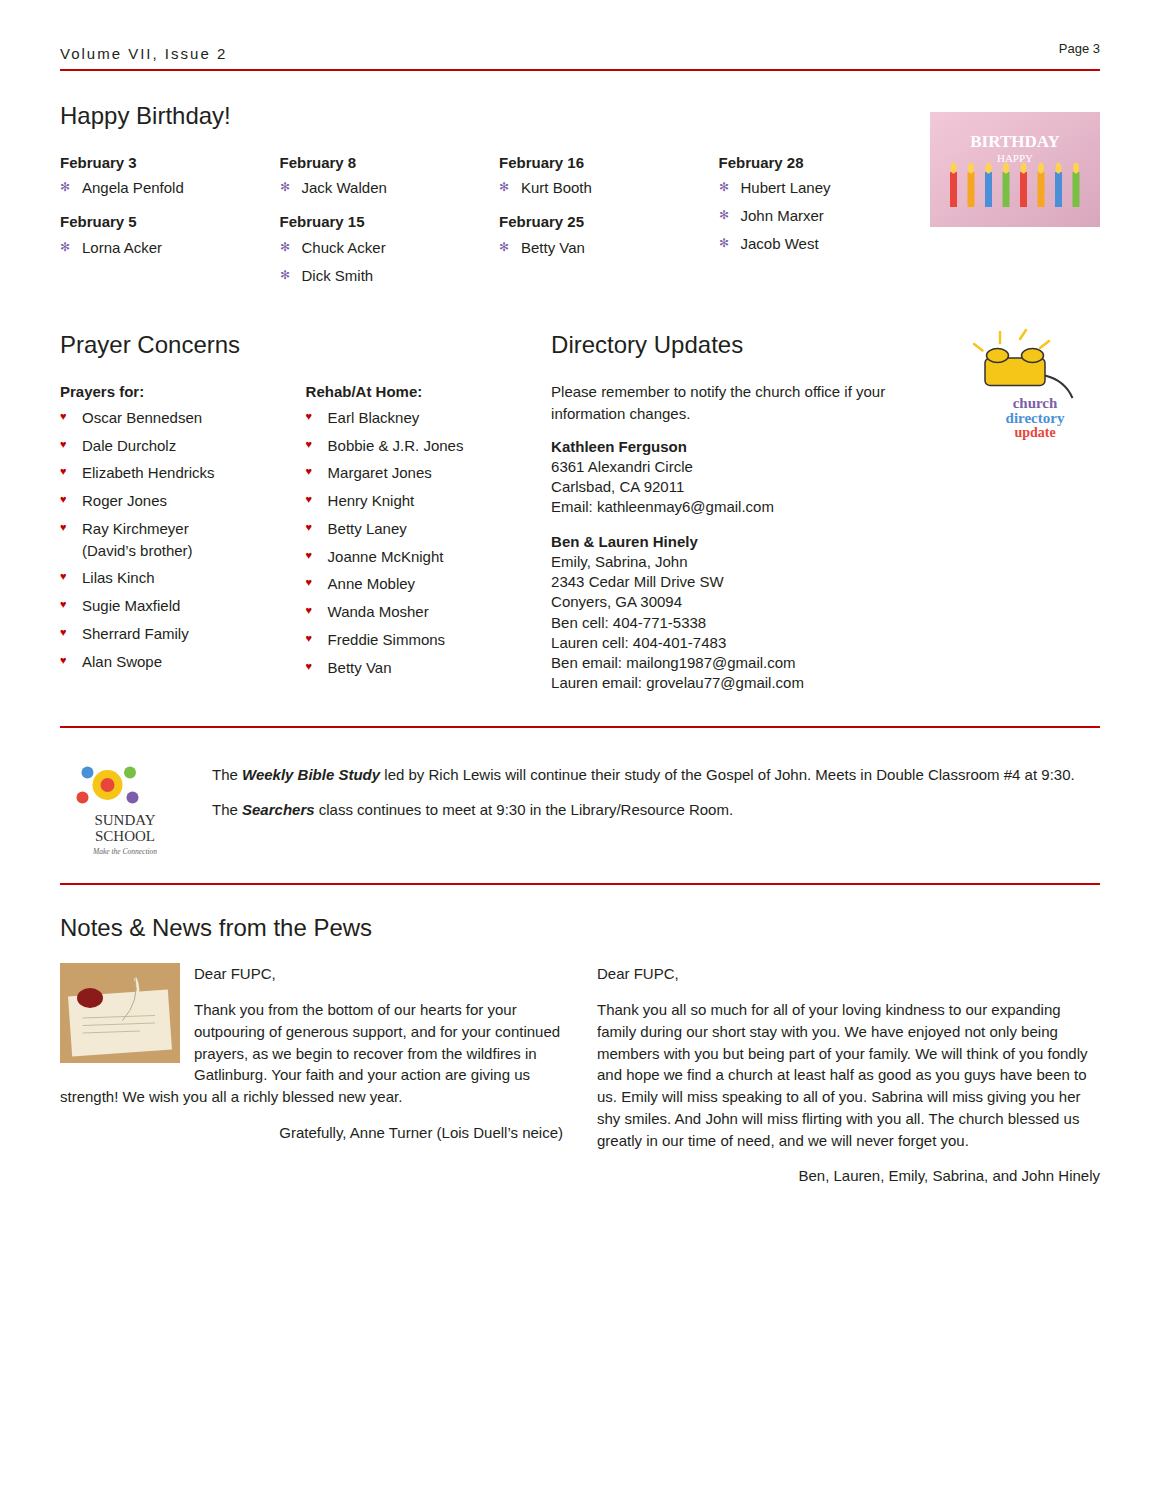Volume VII, Issue 2
Page 3
Happy Birthday!
February 3
Angela Penfold
February 5
Lorna Acker
February 8
Jack Walden
February 15
Chuck Acker
Dick Smith
February 16
Kurt Booth
February 25
Betty Van
February 28
Hubert Laney
John Marxer
Jacob West
Prayer Concerns
Prayers for:
Oscar Bennedsen
Dale Durcholz
Elizabeth Hendricks
Roger Jones
Ray Kirchmeyer
(David’s brother)
Lilas Kinch
Sugie Maxfield
Sherrard Family
Alan Swope
Rehab/At Home:
Earl Blackney
Bobbie & J.R. Jones
Margaret Jones
Henry Knight
Betty Laney
Joanne McKnight
Anne Mobley
Wanda Mosher
Freddie Simmons
Betty Van
Directory Updates
Please remember to notify the church office if your information changes.
Kathleen Ferguson
6361 Alexandri Circle
Carlsbad, CA 92011
Email: kathleenmay6@gmail.com
Ben & Lauren Hinely
Emily, Sabrina, John
2343 Cedar Mill Drive SW
Conyers, GA 30094
Ben cell: 404-771-5338
Lauren cell: 404-401-7483
Ben email: mailong1987@gmail.com
Lauren email: grovelau77@gmail.com
The Weekly Bible Study led by Rich Lewis will continue their study of the Gospel of John. Meets in Double Classroom #4 at 9:30.
The Searchers class continues to meet at 9:30 in the Library/Resource Room.
Notes & News from the Pews
Dear FUPC,
Thank you from the bottom of our hearts for your outpouring of generous support, and for your continued prayers, as we begin to recover from the wildfires in Gatlinburg. Your faith and your action are giving us strength! We wish you all a richly blessed new year.
Gratefully, Anne Turner (Lois Duell’s neice)
Dear FUPC,
Thank you all so much for all of your loving kindness to our expanding family during our short stay with you. We have enjoyed not only being members with you but being part of your family. We will think of you fondly and hope we find a church at least half as good as you guys have been to us. Emily will miss speaking to all of you. Sabrina will miss giving you her shy smiles. And John will miss flirting with you all. The church blessed us greatly in our time of need, and we will never forget you.
Ben, Lauren, Emily, Sabrina, and John Hinely